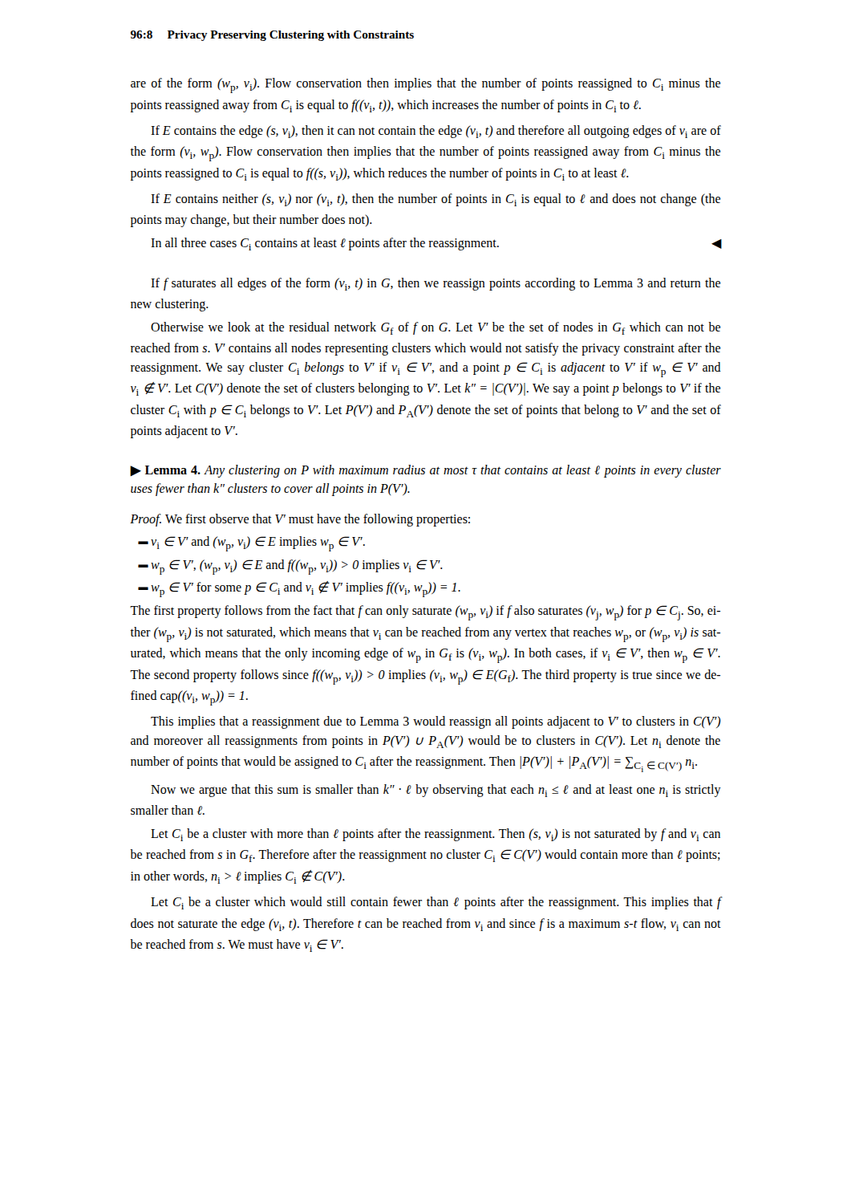96:8 Privacy Preserving Clustering with Constraints
are of the form (wp, vi). Flow conservation then implies that the number of points reassigned to Ci minus the points reassigned away from Ci is equal to f((vi, t)), which increases the number of points in Ci to ℓ.
If E contains the edge (s, vi), then it can not contain the edge (vi, t) and therefore all outgoing edges of vi are of the form (vi, wp). Flow conservation then implies that the number of points reassigned away from Ci minus the points reassigned to Ci is equal to f((s, vi)), which reduces the number of points in Ci to at least ℓ.
If E contains neither (s, vi) nor (vi, t), then the number of points in Ci is equal to ℓ and does not change (the points may change, but their number does not).
In all three cases Ci contains at least ℓ points after the reassignment. ◀
If f saturates all edges of the form (vi, t) in G, then we reassign points according to Lemma 3 and return the new clustering.
Otherwise we look at the residual network Gf of f on G. Let V′ be the set of nodes in Gf which can not be reached from s. V′ contains all nodes representing clusters which would not satisfy the privacy constraint after the reassignment. We say cluster Ci belongs to V′ if vi ∈ V′, and a point p ∈ Ci is adjacent to V′ if wp ∈ V′ and vi ∉ V′. Let C(V′) denote the set of clusters belonging to V′. Let k″ = |C(V′)|. We say a point p belongs to V′ if the cluster Ci with p ∈ Ci belongs to V′. Let P(V′) and PA(V′) denote the set of points that belong to V′ and the set of points adjacent to V′.
▶ Lemma 4. Any clustering on P with maximum radius at most τ that contains at least ℓ points in every cluster uses fewer than k″ clusters to cover all points in P(V′).
Proof. We first observe that V′ must have the following properties:
vi ∈ V′ and (wp, vi) ∈ E implies wp ∈ V′.
wp ∈ V′, (wp, vi) ∈ E and f((wp, vi)) > 0 implies vi ∈ V′.
wp ∈ V′ for some p ∈ Ci and vi ∉ V′ implies f((vi, wp)) = 1.
The first property follows from the fact that f can only saturate (wp, vi) if f also saturates (vj, wp) for p ∈ Cj. So, either (wp, vi) is not saturated, which means that vi can be reached from any vertex that reaches wp, or (wp, vi) is saturated, which means that the only incoming edge of wp in Gf is (vi, wp). In both cases, if vi ∈ V′, then wp ∈ V′. The second property follows since f((wp, vi)) > 0 implies (vi, wp) ∈ E(Gf). The third property is true since we defined cap((vi, wp)) = 1.
This implies that a reassignment due to Lemma 3 would reassign all points adjacent to V′ to clusters in C(V′) and moreover all reassignments from points in P(V′) ∪ PA(V′) would be to clusters in C(V′). Let ni denote the number of points that would be assigned to Ci after the reassignment. Then |P(V′)| + |PA(V′)| = ∑Ci ∈ C(V′) ni.
Now we argue that this sum is smaller than k″ · ℓ by observing that each ni ≤ ℓ and at least one ni is strictly smaller than ℓ.
Let Ci be a cluster with more than ℓ points after the reassignment. Then (s, vi) is not saturated by f and vi can be reached from s in Gf. Therefore after the reassignment no cluster Ci ∈ C(V′) would contain more than ℓ points; in other words, ni > ℓ implies Ci ∉ C(V′).
Let Ci be a cluster which would still contain fewer than ℓ points after the reassignment. This implies that f does not saturate the edge (vi, t). Therefore t can be reached from vi and since f is a maximum s-t flow, vi can not be reached from s. We must have vi ∈ V′.